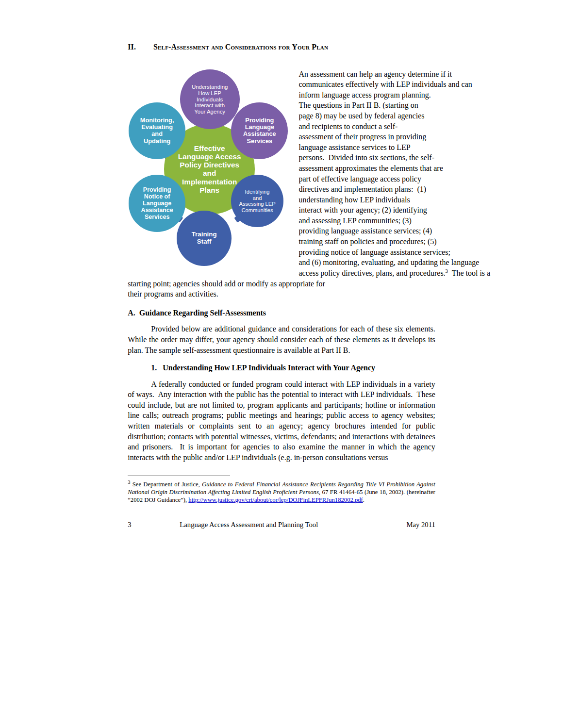II. Self-Assessment and Considerations for Your Plan
Effective
Language Access
Policy Directives
and
Implementation
Plans
Understanding
How LEP
Individuals
Interact with
Your Agency
Providing
Language
Assistance
Services
Identifying
and
Assessing LEP
Communities
Training
Staff
Providing
Notice of
Language
Assistance
Services
Monitoring,
Evaluating
and
Updating
An assessment can help an agency determine if it communicates effectively with LEP individuals and can inform language access program planning. The questions in Part II B. (starting on page 8) may be used by federal agencies and recipients to conduct a self- assessment of their progress in providing language assistance services to LEP persons. Divided into six sections, the self- assessment approximates the elements that are part of effective language access policy directives and implementation plans: (1) understanding how LEP individuals interact with your agency; (2) identifying and assessing LEP communities; (3) providing language assistance services; (4) training staff on policies and procedures; (5) providing notice of language assistance services; and (6) monitoring, evaluating, and updating the language access policy directives, plans, and procedures.3 The tool is a starting point; agencies should add or modify as appropriate for their programs and activities.
A. Guidance Regarding Self-Assessments
Provided below are additional guidance and considerations for each of these six elements. While the order may differ, your agency should consider each of these elements as it develops its plan. The sample self-assessment questionnaire is available at Part II B.
1. Understanding How LEP Individuals Interact with Your Agency
A federally conducted or funded program could interact with LEP individuals in a variety of ways. Any interaction with the public has the potential to interact with LEP individuals. These could include, but are not limited to, program applicants and participants; hotline or information line calls; outreach programs; public meetings and hearings; public access to agency websites; written materials or complaints sent to an agency; agency brochures intended for public distribution; contacts with potential witnesses, victims, defendants; and interactions with detainees and prisoners. It is important for agencies to also examine the manner in which the agency interacts with the public and/or LEP individuals (e.g. in-person consultations versus
3 See Department of Justice, Guidance to Federal Financial Assistance Recipients Regarding Title VI Prohibition Against National Origin Discrimination Affecting Limited English Proficient Persons, 67 FR 41464-65 (June 18, 2002). (hereinafter “2002 DOJ Guidance”), http://www.justice.gov/crt/about/cor/lep/DOJFinLEPFRJun182002.pdf.
3
Language Access Assessment and Planning Tool
May 2011